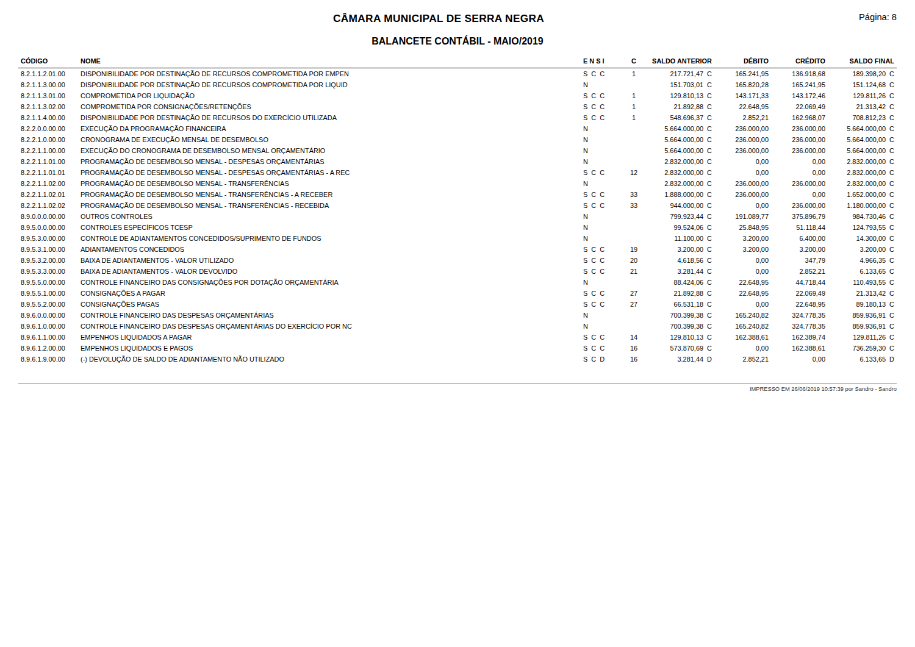Página: 8
CÂMARA MUNICIPAL DE SERRA NEGRA
BALANCETE CONTÁBIL - MAIO/2019
| CÓDIGO | NOME | E N S I | C | SALDO ANTERIOR | DÉBITO | CRÉDITO | SALDO FINAL |
| --- | --- | --- | --- | --- | --- | --- | --- |
| 8.2.1.1.2.01.00 | DISPONIBILIDADE POR DESTINAÇÃO DE RECURSOS COMPROMETIDA POR EMPEN | S C C | 1 | 217.721,47 C | 165.241,95 | 136.918,68 | 189.398,20 C |
| 8.2.1.1.3.00.00 | DISPONIBILIDADE POR DESTINAÇÃO DE RECURSOS COMPROMETIDA POR LIQUID | N | | 151.703,01 C | 165.820,28 | 165.241,95 | 151.124,68 C |
| 8.2.1.1.3.01.00 | COMPROMETIDA POR LIQUIDAÇÃO | S C C | 1 | 129.810,13 C | 143.171,33 | 143.172,46 | 129.811,26 C |
| 8.2.1.1.3.02.00 | COMPROMETIDA POR CONSIGNAÇÕES/RETENÇÕES | S C C | 1 | 21.892,88 C | 22.648,95 | 22.069,49 | 21.313,42 C |
| 8.2.1.1.4.00.00 | DISPONIBILIDADE POR DESTINAÇÃO DE RECURSOS DO EXERCÍCIO UTILIZADA | S C C | 1 | 548.696,37 C | 2.852,21 | 162.968,07 | 708.812,23 C |
| 8.2.2.0.0.00.00 | EXECUÇÃO DA PROGRAMAÇÃO FINANCEIRA | N | | 5.664.000,00 C | 236.000,00 | 236.000,00 | 5.664.000,00 C |
| 8.2.2.1.0.00.00 | CRONOGRAMA DE EXECUÇÃO MENSAL DE DESEMBOLSO | N | | 5.664.000,00 C | 236.000,00 | 236.000,00 | 5.664.000,00 C |
| 8.2.2.1.1.00.00 | EXECUÇÃO DO CRONOGRAMA DE DESEMBOLSO MENSAL ORÇAMENTÁRIO | N | | 5.664.000,00 C | 236.000,00 | 236.000,00 | 5.664.000,00 C |
| 8.2.2.1.1.01.00 | PROGRAMAÇÃO DE DESEMBOLSO MENSAL - DESPESAS ORÇAMENTÁRIAS | N | | 2.832.000,00 C | 0,00 | 0,00 | 2.832.000,00 C |
| 8.2.2.1.1.01.01 | PROGRAMAÇÃO DE DESEMBOLSO MENSAL - DESPESAS ORÇAMENTÁRIAS - A REC | S C C | 12 | 2.832.000,00 C | 0,00 | 0,00 | 2.832.000,00 C |
| 8.2.2.1.1.02.00 | PROGRAMAÇÃO DE DESEMBOLSO MENSAL - TRANSFERÊNCIAS | N | | 2.832.000,00 C | 236.000,00 | 236.000,00 | 2.832.000,00 C |
| 8.2.2.1.1.02.01 | PROGRAMAÇÃO DE DESEMBOLSO MENSAL - TRANSFERÊNCIAS - A RECEBER | S C C | 33 | 1.888.000,00 C | 236.000,00 | 0,00 | 1.652.000,00 C |
| 8.2.2.1.1.02.02 | PROGRAMAÇÃO DE DESEMBOLSO MENSAL - TRANSFERÊNCIAS - RECEBIDA | S C C | 33 | 944.000,00 C | 0,00 | 236.000,00 | 1.180.000,00 C |
| 8.9.0.0.0.00.00 | OUTROS CONTROLES | N | | 799.923,44 C | 191.089,77 | 375.896,79 | 984.730,46 C |
| 8.9.5.0.0.00.00 | CONTROLES ESPECÍFICOS TCESP | N | | 99.524,06 C | 25.848,95 | 51.118,44 | 124.793,55 C |
| 8.9.5.3.0.00.00 | CONTROLE DE ADIANTAMENTOS CONCEDIDOS/SUPRIMENTO DE FUNDOS | N | | 11.100,00 C | 3.200,00 | 6.400,00 | 14.300,00 C |
| 8.9.5.3.1.00.00 | ADIANTAMENTOS CONCEDIDOS | S C C | 19 | 3.200,00 C | 3.200,00 | 3.200,00 | 3.200,00 C |
| 8.9.5.3.2.00.00 | BAIXA DE ADIANTAMENTOS - VALOR UTILIZADO | S C C | 20 | 4.618,56 C | 0,00 | 347,79 | 4.966,35 C |
| 8.9.5.3.3.00.00 | BAIXA DE ADIANTAMENTOS - VALOR DEVOLVIDO | S C C | 21 | 3.281,44 C | 0,00 | 2.852,21 | 6.133,65 C |
| 8.9.5.5.0.00.00 | CONTROLE FINANCEIRO DAS CONSIGNAÇÕES POR DOTAÇÃO ORÇAMENTÁRIA | N | | 88.424,06 C | 22.648,95 | 44.718,44 | 110.493,55 C |
| 8.9.5.5.1.00.00 | CONSIGNAÇÕES A PAGAR | S C C | 27 | 21.892,88 C | 22.648,95 | 22.069,49 | 21.313,42 C |
| 8.9.5.5.2.00.00 | CONSIGNAÇÕES PAGAS | S C C | 27 | 66.531,18 C | 0,00 | 22.648,95 | 89.180,13 C |
| 8.9.6.0.0.00.00 | CONTROLE FINANCEIRO DAS DESPESAS ORÇAMENTÁRIAS | N | | 700.399,38 C | 165.240,82 | 324.778,35 | 859.936,91 C |
| 8.9.6.1.0.00.00 | CONTROLE FINANCEIRO DAS DESPESAS ORÇAMENTÁRIAS DO EXERCÍCIO POR NC | N | | 700.399,38 C | 165.240,82 | 324.778,35 | 859.936,91 C |
| 8.9.6.1.1.00.00 | EMPENHOS LIQUIDADOS A PAGAR | S C C | 14 | 129.810,13 C | 162.388,61 | 162.389,74 | 129.811,26 C |
| 8.9.6.1.2.00.00 | EMPENHOS LIQUIDADOS E PAGOS | S C C | 16 | 573.870,69 C | 0,00 | 162.388,61 | 736.259,30 C |
| 8.9.6.1.9.00.00 | (-) DEVOLUÇÃO DE SALDO DE ADIANTAMENTO NÃO UTILIZADO | S C D | 16 | 3.281,44 D | 2.852,21 | 0,00 | 6.133,65 D |
IMPRESSO EM 26/06/2019 10:57:39 por Sandro - Sandro